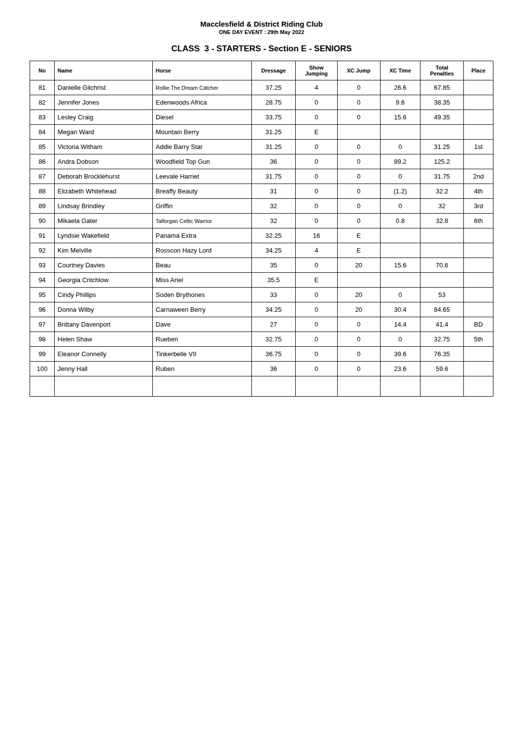Macclesfield & District Riding Club
ONE DAY EVENT : 29th May 2022
CLASS 3 - STARTERS - Section E - SENIORS
| No | Name | Horse | Dressage | Show Jumping | XC Jump | XC Time | Total Penalties | Place |
| --- | --- | --- | --- | --- | --- | --- | --- | --- |
| 81 | Danielle Gilchrist | Rollie The Dream Catcher | 37.25 | 4 | 0 | 26.6 | 67.85 | |
| 82 | Jennifer Jones | Edenwoods Africa | 28.75 | 0 | 0 | 9.6 | 38.35 | |
| 83 | Lesley Craig | Diesel | 33.75 | 0 | 0 | 15.6 | 49.35 | |
| 84 | Megan Ward | Mountain Berry | 31.25 | E | | | | |
| 85 | Victoria Witham | Addle Barry Star | 31.25 | 0 | 0 | 0 | 31.25 | 1st |
| 86 | Andra Dobson | Woodfield Top Gun | 36 | 0 | 0 | 89.2 | 125.2 | |
| 87 | Deborah Brocklehurst | Leevale Harriet | 31.75 | 0 | 0 | 0 | 31.75 | 2nd |
| 88 | Elizabeth Whitehead | Breaffy Beauty | 31 | 0 | 0 | (1.2) | 32.2 | 4th |
| 89 | Lindsay Brindley | Griffin | 32 | 0 | 0 | 0 | 32 | 3rd |
| 90 | Mikaela Gater | Talforgan Celtic Warrior | 32 | 0 | 0 | 0.8 | 32.8 | 6th |
| 91 | Lyndsie Wakefield | Panama Extra | 32.25 | 16 | E | | | |
| 92 | Kim Melville | Rosscon Hazy Lord | 34.25 | 4 | E | | | |
| 93 | Courtney Davies | Beau | 35 | 0 | 20 | 15.6 | 70.6 | |
| 94 | Georgia Critchlow | Miss Ariel | 35.5 | E | | | | |
| 95 | Cindy Phillips | Soden Brythones | 33 | 0 | 20 | 0 | 53 | |
| 96 | Donna Wilby | Carnaween Berry | 34.25 | 0 | 20 | 30.4 | 84.65 | |
| 97 | Brittany Davenport | Dave | 27 | 0 | 0 | 14.4 | 41.4 | BD |
| 98 | Helen Shaw | Rueben | 32.75 | 0 | 0 | 0 | 32.75 | 5th |
| 99 | Eleanor Connelly | Tinkerbelle VII | 36.75 | 0 | 0 | 39.6 | 76.35 | |
| 100 | Jenny Hall | Ruben | 36 | 0 | 0 | 23.6 | 59.6 | |